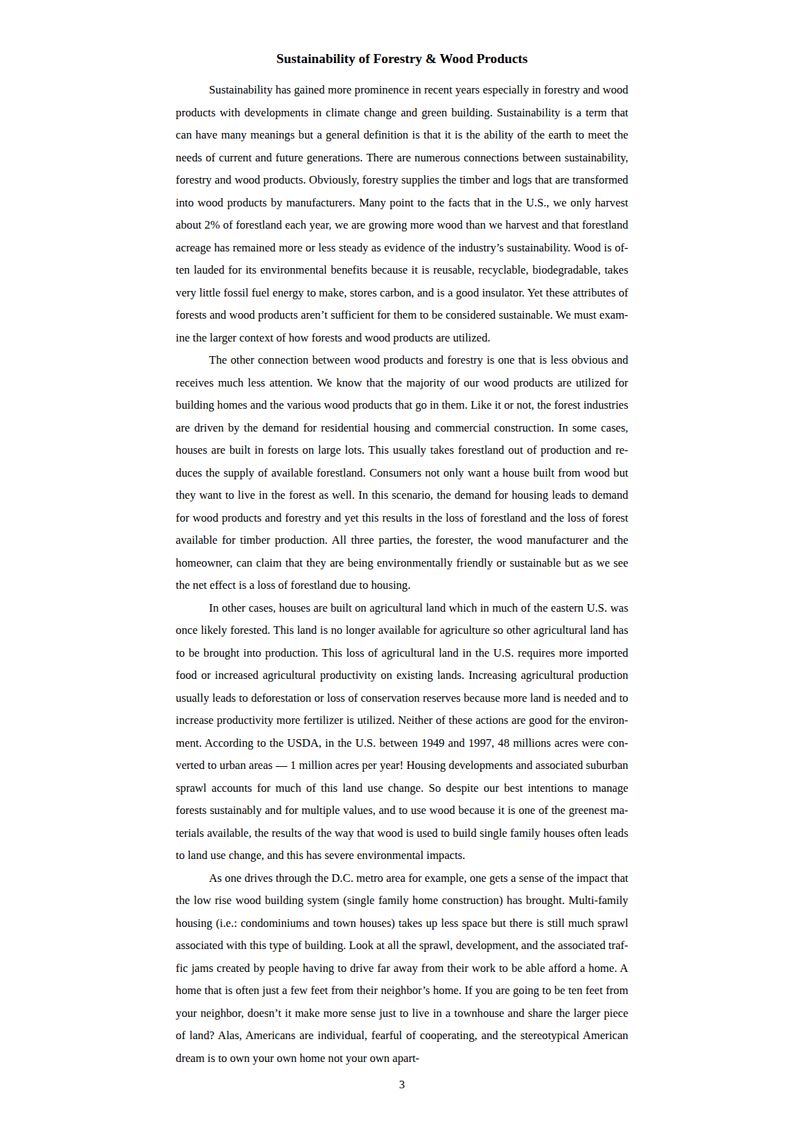Sustainability of Forestry & Wood Products
Sustainability has gained more prominence in recent years especially in forestry and wood products with developments in climate change and green building. Sustainability is a term that can have many meanings but a general definition is that it is the ability of the earth to meet the needs of current and future generations. There are numerous connections between sustainability, forestry and wood products. Obviously, forestry supplies the timber and logs that are transformed into wood products by manufacturers. Many point to the facts that in the U.S., we only harvest about 2% of forestland each year, we are growing more wood than we harvest and that forestland acreage has remained more or less steady as evidence of the industry’s sustainability. Wood is often lauded for its environmental benefits because it is reusable, recyclable, biodegradable, takes very little fossil fuel energy to make, stores carbon, and is a good insulator. Yet these attributes of forests and wood products aren’t sufficient for them to be considered sustainable. We must examine the larger context of how forests and wood products are utilized.
The other connection between wood products and forestry is one that is less obvious and receives much less attention. We know that the majority of our wood products are utilized for building homes and the various wood products that go in them. Like it or not, the forest industries are driven by the demand for residential housing and commercial construction. In some cases, houses are built in forests on large lots. This usually takes forestland out of production and reduces the supply of available forestland. Consumers not only want a house built from wood but they want to live in the forest as well. In this scenario, the demand for housing leads to demand for wood products and forestry and yet this results in the loss of forestland and the loss of forest available for timber production. All three parties, the forester, the wood manufacturer and the homeowner, can claim that they are being environmentally friendly or sustainable but as we see the net effect is a loss of forestland due to housing.
In other cases, houses are built on agricultural land which in much of the eastern U.S. was once likely forested. This land is no longer available for agriculture so other agricultural land has to be brought into production. This loss of agricultural land in the U.S. requires more imported food or increased agricultural productivity on existing lands. Increasing agricultural production usually leads to deforestation or loss of conservation reserves because more land is needed and to increase productivity more fertilizer is utilized. Neither of these actions are good for the environment. According to the USDA, in the U.S. between 1949 and 1997, 48 millions acres were converted to urban areas — 1 million acres per year! Housing developments and associated suburban sprawl accounts for much of this land use change. So despite our best intentions to manage forests sustainably and for multiple values, and to use wood because it is one of the greenest materials available, the results of the way that wood is used to build single family houses often leads to land use change, and this has severe environmental impacts.
As one drives through the D.C. metro area for example, one gets a sense of the impact that the low rise wood building system (single family home construction) has brought. Multi-family housing (i.e.: condominiums and town houses) takes up less space but there is still much sprawl associated with this type of building. Look at all the sprawl, development, and the associated traffic jams created by people having to drive far away from their work to be able afford a home. A home that is often just a few feet from their neighbor’s home. If you are going to be ten feet from your neighbor, doesn’t it make more sense just to live in a townhouse and share the larger piece of land? Alas, Americans are individual, fearful of cooperating, and the stereotypical American dream is to own your own home not your own apart-
3